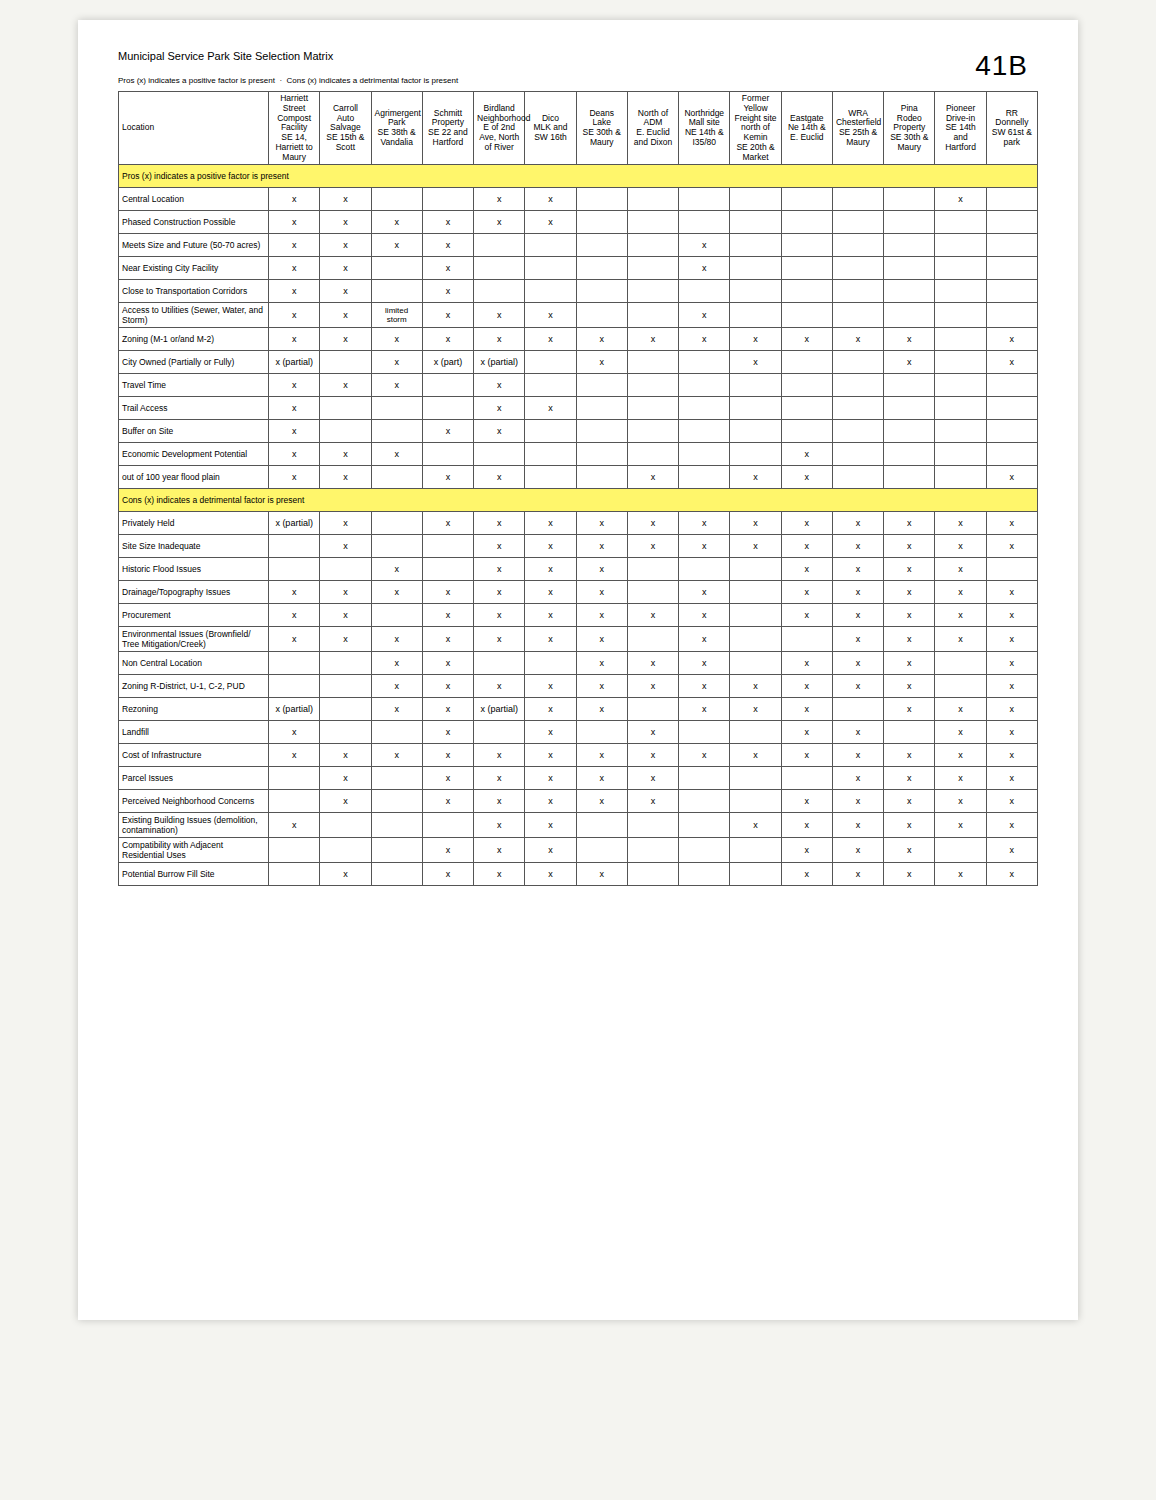41B
Municipal Service Park Site Selection Matrix
Pros (x) indicates a positive factor is present · Cons (x) indicates a detrimental factor is present
| Location | Harriett Street Compost Facility SE 14, Harriett to Maury | Carroll Auto Salvage SE 15th & Scott | Agrimergent Park SE 38th & Vandalia | Schmitt Property SE 22 and Hartford | Birdland Neighborhood E of 2nd Ave, North of River | Dico MLK and SW 16th | Deans Lake SE 30th & Maury | North of ADM E. Euclid and Dixon | Northridge Mall site NE 14th & I35/80 | Former Yellow Freight site north of Kemin SE 20th & Market | Eastgate Ne 14th & E. Euclid | WRA Chesterfield SE 25th & Maury | Pina Rodeo Property SE 30th & Maury | Pioneer Drive-in SE 14th and Hartford | RR Donnelly SW 61st & park |
| --- | --- | --- | --- | --- | --- | --- | --- | --- | --- | --- | --- | --- | --- | --- | --- |
| Pros (x) indicates a positive factor is present |
| Central Location | x | x | | | x | x | | | | | | | | x | |
| Phased Construction Possible | x | x | x | x | x | x | | | | | | | | | |
| Meets Size and Future (50-70 acres) | x | x | x | x | | | | | x | | | | | | |
| Near Existing City Facility | x | x | | x | | | | | x | | | | | | |
| Close to Transportation Corridors | x | x | | x | | | | | | | | | | | |
| Access to Utilities (Sewer, Water, and Storm) | x | x | limited storm | x | x | x | | | x | | | | | | |
| Zoning (M-1 or/and M-2) | x | x | x | x | x | x | x | x | x | x | x | x | x | | x |
| City Owned (Partially or Fully) | x (partial) | | x | x (part) | x (partial) | | x | | | x | | | x | | x |
| Travel Time | x | x | x | | x | | | | | | | | | | |
| Trail Access | x | | | | x | x | | | | | | | | | |
| Buffer on Site | x | | | x | x | | | | | | | | | | |
| Economic Development Potential | x | x | x | | | | | | | | x | | | | |
| out of 100 year flood plain | x | x | | x | x | | | x | | x | x | | | | x |
| Cons (x) indicates a detrimental factor is present |
| Privately Held | x (partial) | x | | x | x | x | x | x | x | x | x | x | x | x | x |
| Site Size Inadequate | | x | | | x | x | x | x | x | x | x | x | x | x | x |
| Historic Flood Issues | | | x | | x | x | x | | | | x | x | x | x | |
| Drainage/Topography Issues | x | x | x | x | x | x | x | | x | | x | x | x | x | x |
| Procurement | x | x | | x | x | x | x | x | x | | x | x | x | x | x |
| Environmental Issues (Brownfield/ Tree Mitigation/Creek) | x | x | x | x | x | x | x | | x | | | x | x | x | x |
| Non Central Location | | | x | x | | | x | x | x | | x | x | x | | x |
| Zoning R-District, U-1, C-2, PUD | | | x | x | x | x | x | x | x | x | x | x | x | | x |
| Rezoning | x (partial) | | x | x | x (partial) | x | x | | x | x | x | | x | x | x |
| Landfill | x | | | x | | x | | x | | | x | x | | x | x |
| Cost of Infrastructure | x | x | x | x | x | x | x | x | x | x | x | x | x | x | x |
| Parcel Issues | | x | | x | x | x | x | x | | | | x | x | x | x |
| Perceived Neighborhood Concerns | | x | | x | x | x | x | x | | | x | x | x | x | x |
| Existing Building Issues (demolition, contamination) | x | | | | x | x | | | | x | x | x | x | x | x |
| Compatibility with Adjacent Residential Uses | | | | x | x | x | | | | | x | x | x | | x |
| Potential Burrow Fill Site | | x | | x | x | x | x | | | | x | x | x | x | x |